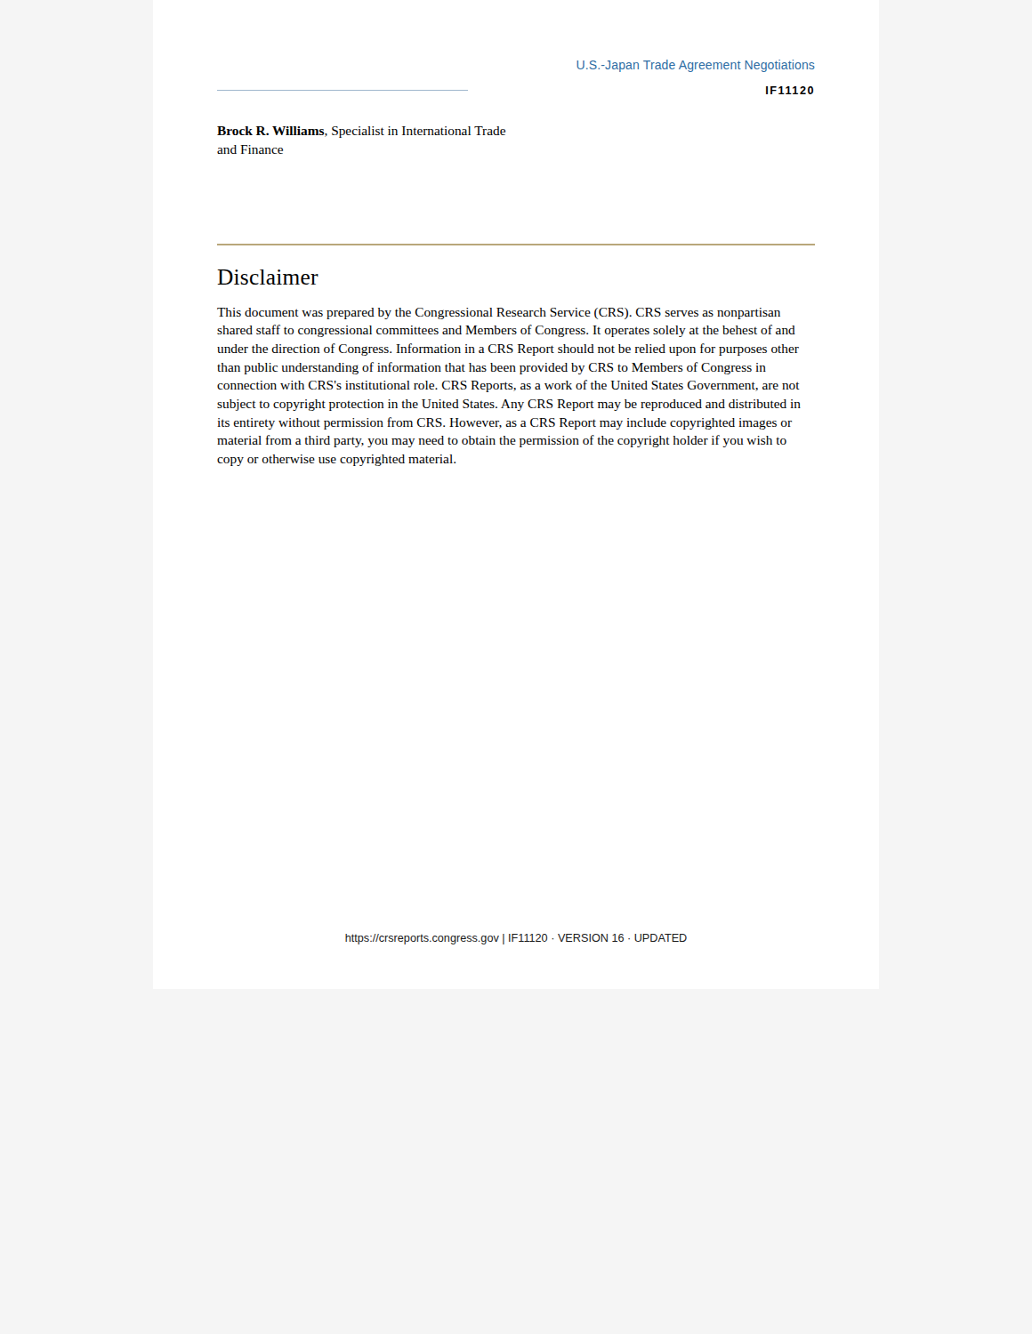U.S.-Japan Trade Agreement Negotiations
IF11120
Brock R. Williams, Specialist in International Trade and Finance
Disclaimer
This document was prepared by the Congressional Research Service (CRS). CRS serves as nonpartisan shared staff to congressional committees and Members of Congress. It operates solely at the behest of and under the direction of Congress. Information in a CRS Report should not be relied upon for purposes other than public understanding of information that has been provided by CRS to Members of Congress in connection with CRS's institutional role. CRS Reports, as a work of the United States Government, are not subject to copyright protection in the United States. Any CRS Report may be reproduced and distributed in its entirety without permission from CRS. However, as a CRS Report may include copyrighted images or material from a third party, you may need to obtain the permission of the copyright holder if you wish to copy or otherwise use copyrighted material.
https://crsreports.congress.gov | IF11120 · VERSION 16 · UPDATED